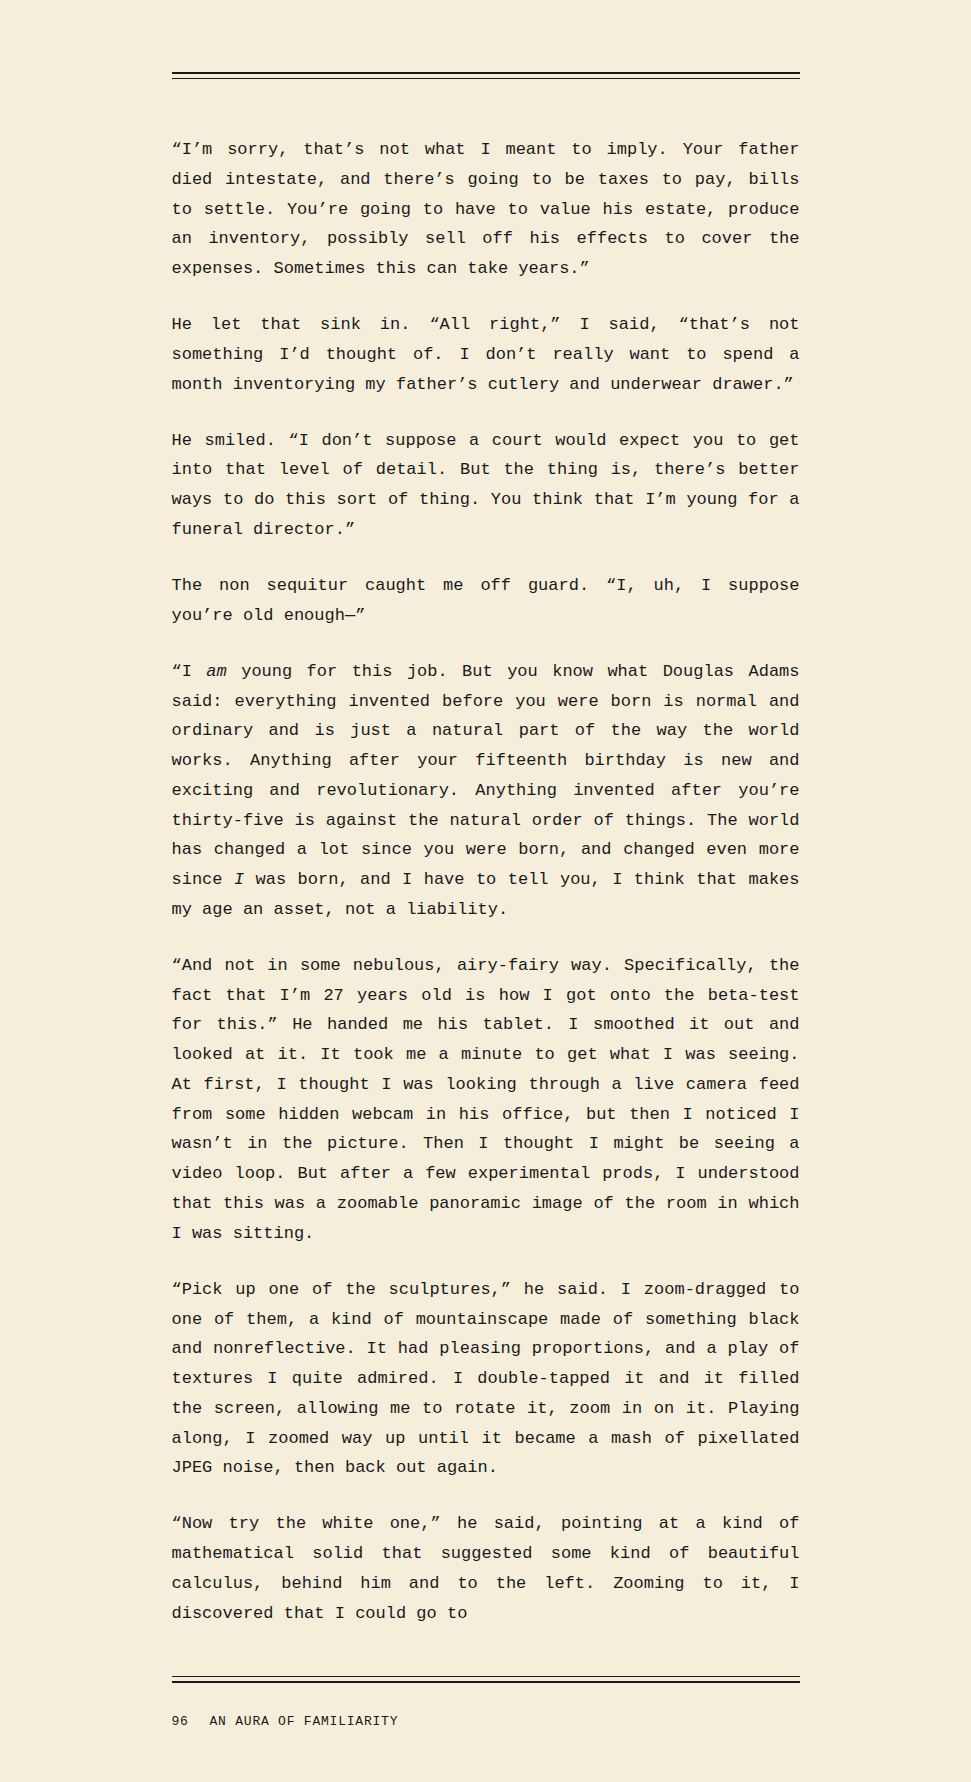“I’m sorry, that’s not what I meant to imply. Your father died intestate, and there’s going to be taxes to pay, bills to settle. You’re going to have to value his estate, produce an inventory, possibly sell off his effects to cover the expenses. Sometimes this can take years.”
He let that sink in. “All right,” I said, “that’s not something I’d thought of. I don’t really want to spend a month inventorying my father’s cutlery and underwear drawer.”
He smiled. “I don’t suppose a court would expect you to get into that level of detail. But the thing is, there’s better ways to do this sort of thing. You think that I’m young for a funeral director.”
The non sequitur caught me off guard. “I, uh, I suppose you’re old enough—”
“I am young for this job. But you know what Douglas Adams said: everything invented before you were born is normal and ordinary and is just a natural part of the way the world works. Anything after your fifteenth birthday is new and exciting and revolutionary. Anything invented after you’re thirty-five is against the natural order of things. The world has changed a lot since you were born, and changed even more since I was born, and I have to tell you, I think that makes my age an asset, not a liability.
“And not in some nebulous, airy-fairy way. Specifically, the fact that I’m 27 years old is how I got onto the beta-test for this.” He handed me his tablet. I smoothed it out and looked at it. It took me a minute to get what I was seeing. At first, I thought I was looking through a live camera feed from some hidden webcam in his office, but then I noticed I wasn’t in the picture. Then I thought I might be seeing a video loop. But after a few experimental prods, I understood that this was a zoomable panoramic image of the room in which I was sitting.
“Pick up one of the sculptures,” he said. I zoom-dragged to one of them, a kind of mountainscape made of something black and nonreflective. It had pleasing proportions, and a play of textures I quite admired. I double-tapped it and it filled the screen, allowing me to rotate it, zoom in on it. Playing along, I zoomed way up until it became a mash of pixellated JPEG noise, then back out again.
“Now try the white one,” he said, pointing at a kind of mathematical solid that suggested some kind of beautiful calculus, behind him and to the left. Zooming to it, I discovered that I could go to
96 An Aura of Familiarity